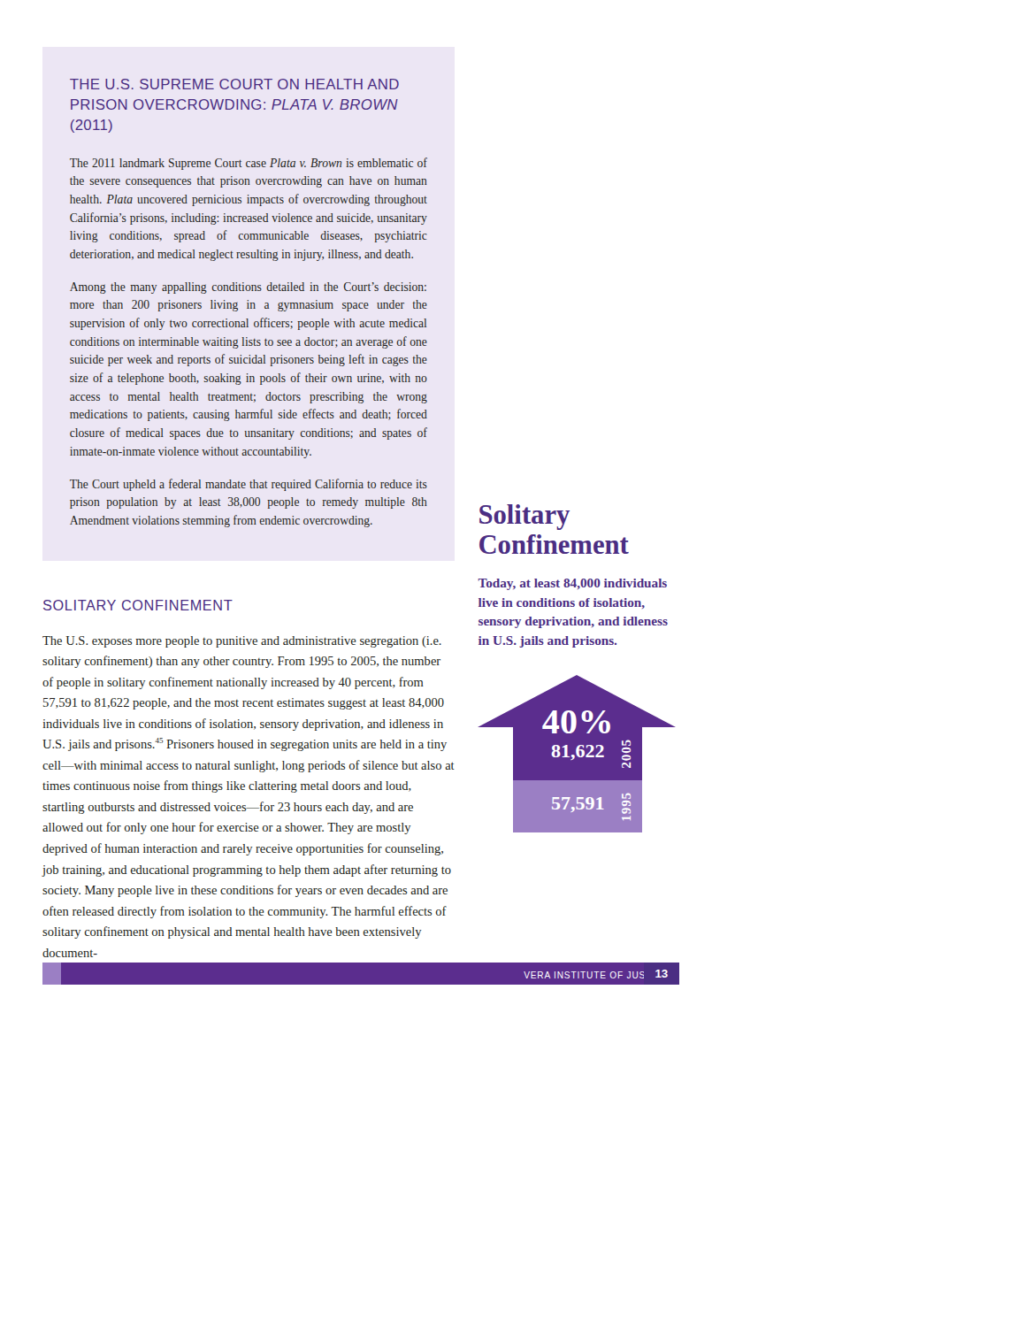The U.S. Supreme Court on Health and Prison Overcrowding: Plata v. Brown (2011)
The 2011 landmark Supreme Court case Plata v. Brown is emblematic of the severe consequences that prison overcrowding can have on human health. Plata uncovered pernicious impacts of overcrowding throughout California’s prisons, including: increased violence and suicide, unsanitary living conditions, spread of communicable diseases, psychiatric deterioration, and medical neglect resulting in injury, illness, and death.
Among the many appalling conditions detailed in the Court’s decision: more than 200 prisoners living in a gymnasium space under the supervision of only two correctional officers; people with acute medical conditions on interminable waiting lists to see a doctor; an average of one suicide per week and reports of suicidal prisoners being left in cages the size of a telephone booth, soaking in pools of their own urine, with no access to mental health treatment; doctors prescribing the wrong medications to patients, causing harmful side effects and death; forced closure of medical spaces due to unsanitary conditions; and spates of inmate-on-inmate violence without accountability.
The Court upheld a federal mandate that required California to reduce its prison population by at least 38,000 people to remedy multiple 8th Amendment violations stemming from endemic overcrowding.
Solitary Confinement
The U.S. exposes more people to punitive and administrative segregation (i.e. solitary confinement) than any other country. From 1995 to 2005, the number of people in solitary confinement nationally increased by 40 percent, from 57,591 to 81,622 people, and the most recent estimates suggest at least 84,000 individuals live in conditions of isolation, sensory deprivation, and idleness in U.S. jails and prisons.45 Prisoners housed in segregation units are held in a tiny cell—with minimal access to natural sunlight, long periods of silence but also at times continuous noise from things like clattering metal doors and loud, startling outbursts and distressed voices—for 23 hours each day, and are allowed out for only one hour for exercise or a shower. They are mostly deprived of human interaction and rarely receive opportunities for counseling, job training, and educational programming to help them adapt after returning to society. Many people live in these conditions for years or even decades and are often released directly from isolation to the community. The harmful effects of solitary confinement on physical and mental health have been extensively document-
Solitary
Confinement
Today, at least 84,000 individuals live in conditions of isolation, sensory deprivation, and idleness in U.S. jails and prisons.
81,622
2005
57,591
1995
40%
VERA INSTITUTE OF JUSTICE
13